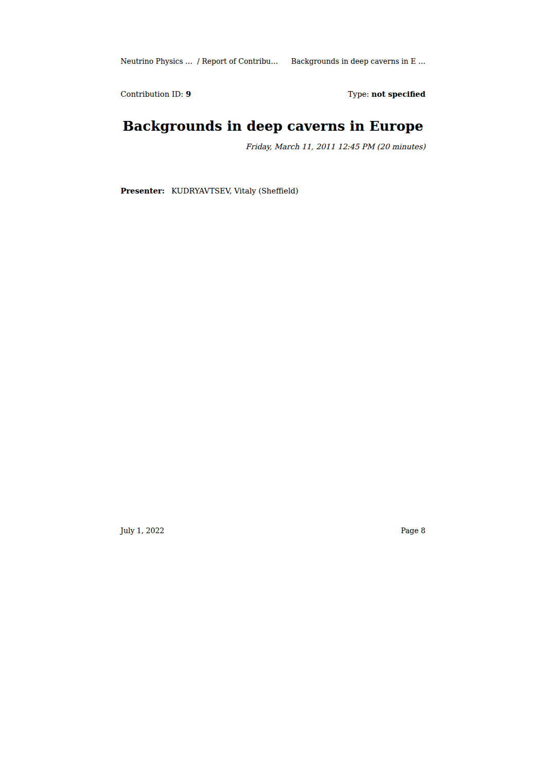Neutrino Physics … / Report of Contributions
Backgrounds in deep caverns in E …
Contribution ID: 9
Type: not specified
Backgrounds in deep caverns in Europe
Friday, March 11, 2011 12:45 PM (20 minutes)
Presenter: KUDRYAVTSEV, Vitaly (Sheffield)
July 1, 2022
Page 8